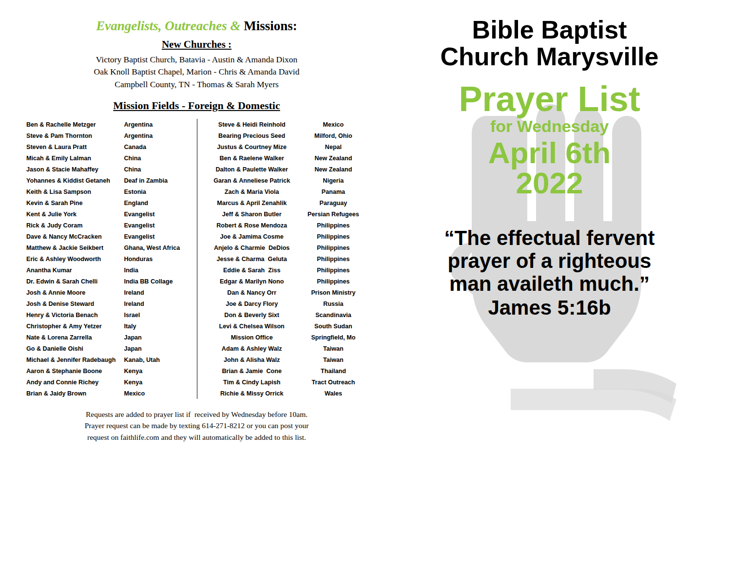Evangelists, Outreaches & Missions:
New Churches :
Victory Baptist Church, Batavia - Austin & Amanda Dixon
Oak Knoll Baptist Chapel, Marion - Chris & Amanda David
Campbell County, TN - Thomas & Sarah Myers
Mission Fields - Foreign & Domestic
| Ben & Rachelle Metzger | Argentina |
| Steve & Pam Thornton | Argentina |
| Steven & Laura Pratt | Canada |
| Micah & Emily Lalman | China |
| Jason & Stacie Mahaffey | China |
| Yohannes & Kiddist Getaneh | Deaf in Zambia |
| Keith & Lisa Sampson | Estonia |
| Kevin & Sarah Pine | England |
| Kent & Julie York | Evangelist |
| Rick & Judy Coram | Evangelist |
| Dave & Nancy McCracken | Evangelist |
| Matthew & Jackie Seikbert | Ghana, West Africa |
| Eric & Ashley Woodworth | Honduras |
| Anantha Kumar | India |
| Dr. Edwin & Sarah Chelli | India BB Collage |
| Josh & Annie Moore | Ireland |
| Josh & Denise Steward | Ireland |
| Henry & Victoria Benach | Israel |
| Christopher & Amy Yetzer | Italy |
| Nate & Lorena Zarrella | Japan |
| Go & Danielle Oishi | Japan |
| Michael & Jennifer Radebaugh | Kanab, Utah |
| Aaron & Stephanie Boone | Kenya |
| Andy and Connie Richey | Kenya |
| Brian & Jaidy Brown | Mexico |
| Steve & Heidi Reinhold | Mexico |
| Bearing Precious Seed | Milford, Ohio |
| Justus & Courtney Mize | Nepal |
| Ben & Raelene Walker | New Zealand |
| Dalton & Paulette Walker | New Zealand |
| Garan & Anneliese Patrick | Nigeria |
| Zach & Maria Viola | Panama |
| Marcus & April Zenahlik | Paraguay |
| Jeff & Sharon Butler | Persian Refugees |
| Robert & Rose Mendoza | Philippines |
| Joe & Jamima Cosme | Philippines |
| Anjelo & Charmie DeDios | Philippines |
| Jesse & Charma Geluta | Philippines |
| Eddie & Sarah Ziss | Philippines |
| Edgar & Marilyn Nono | Philippines |
| Dan & Nancy Orr | Prison Ministry |
| Joe & Darcy Flory | Russia |
| Don & Beverly Sixt | Scandinavia |
| Levi & Chelsea Wilson | South Sudan |
| Mission Office | Springfield, Mo |
| Adam & Ashley Walz | Taiwan |
| John & Alisha Walz | Taiwan |
| Brian & Jamie Cone | Thailand |
| Tim & Cindy Lapish | Tract Outreach |
| Richie & Missy Orrick | Wales |
Requests are added to prayer list if received by Wednesday before 10am.
Prayer request can be made by texting 614-271-8212 or you can post your
request on faithlife.com and they will automatically be added to this list.
Bible Baptist
Church Marysville
Prayer List
for Wednesday
April 6th
2022
“The effectual fervent prayer of a righteous man availeth much.” James 5:16b